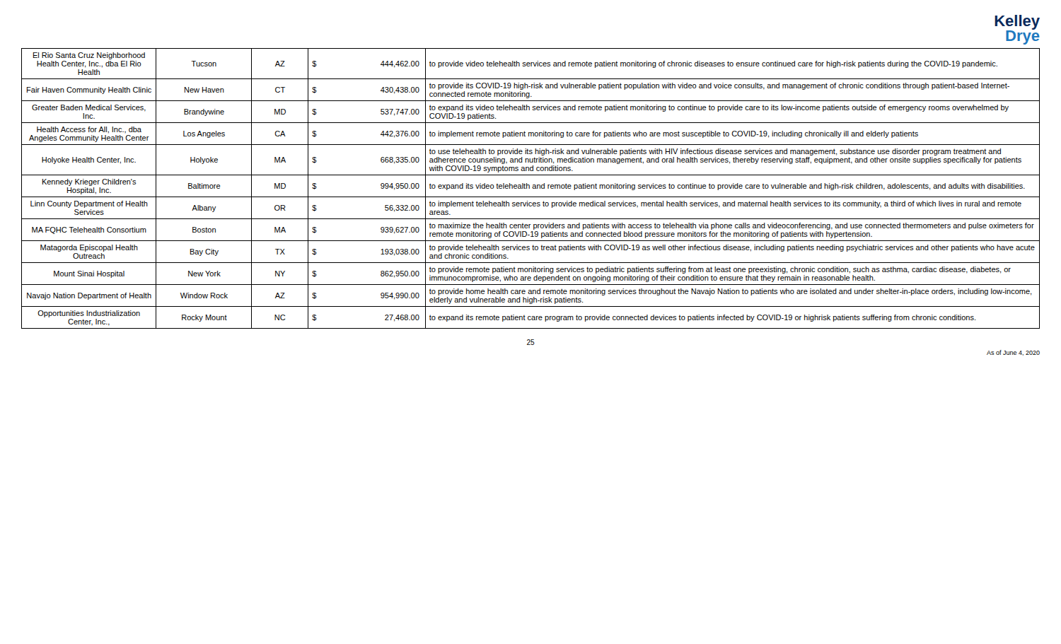Kelley
Drye
| El Rio Santa Cruz Neighborhood Health Center, Inc., dba El Rio Health | Tucson | AZ | $ 444,462.00 | to provide video telehealth services and remote patient monitoring of chronic diseases to ensure continued care for high-risk patients during the COVID-19 pandemic. |
| Fair Haven Community Health Clinic | New Haven | CT | $ 430,438.00 | to provide its COVID-19 high-risk and vulnerable patient population with video and voice consults, and management of chronic conditions through patient-based Internet-connected remote monitoring. |
| Greater Baden Medical Services, Inc. | Brandywine | MD | $ 537,747.00 | to expand its video telehealth services and remote patient monitoring to continue to provide care to its low-income patients outside of emergency rooms overwhelmed by COVID-19 patients. |
| Health Access for All, Inc., dba Angeles Community Health Center | Los Angeles | CA | $ 442,376.00 | to implement remote patient monitoring to care for patients who are most susceptible to COVID-19, including chronically ill and elderly patients |
| Holyoke Health Center, Inc. | Holyoke | MA | $ 668,335.00 | to use telehealth to provide its high-risk and vulnerable patients with HIV infectious disease services and management, substance use disorder program treatment and adherence counseling, and nutrition, medication management, and oral health services, thereby reserving staff, equipment, and other onsite supplies specifically for patients with COVID-19 symptoms and conditions. |
| Kennedy Krieger Children's Hospital, Inc. | Baltimore | MD | $ 994,950.00 | to expand its video telehealth and remote patient monitoring services to continue to provide care to vulnerable and high-risk children, adolescents, and adults with disabilities. |
| Linn County Department of Health Services | Albany | OR | $ 56,332.00 | to implement telehealth services to provide medical services, mental health services, and maternal health services to its community, a third of which lives in rural and remote areas. |
| MA FQHC Telehealth Consortium | Boston | MA | $ 939,627.00 | to maximize the health center providers and patients with access to telehealth via phone calls and videoconferencing, and use connected thermometers and pulse oximeters for remote monitoring of COVID-19 patients and connected blood pressure monitors for the monitoring of patients with hypertension. |
| Matagorda Episcopal Health Outreach | Bay City | TX | $ 193,038.00 | to provide telehealth services to treat patients with COVID-19 as well other infectious disease, including patients needing psychiatric services and other patients who have acute and chronic conditions. |
| Mount Sinai Hospital | New York | NY | $ 862,950.00 | to provide remote patient monitoring services to pediatric patients suffering from at least one preexisting, chronic condition, such as asthma, cardiac disease, diabetes, or immunocompromise, who are dependent on ongoing monitoring of their condition to ensure that they remain in reasonable health. |
| Navajo Nation Department of Health | Window Rock | AZ | $ 954,990.00 | to provide home health care and remote monitoring services throughout the Navajo Nation to patients who are isolated and under shelter-in-place orders, including low-income, elderly and vulnerable and high-risk patients. |
| Opportunities Industrialization Center, Inc., | Rocky Mount | NC | $ 27,468.00 | to expand its remote patient care program to provide connected devices to patients infected by COVID-19 or highrisk patients suffering from chronic conditions. |
25
As of June 4, 2020